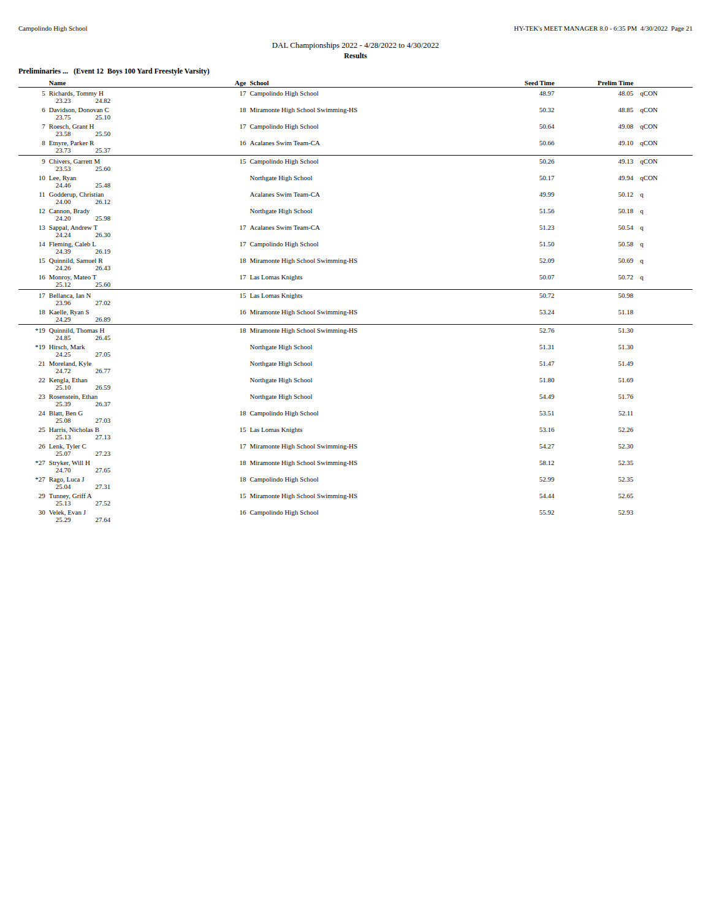Campolindo High School
HY-TEK's MEET MANAGER 8.0 - 6:35 PM 4/30/2022 Page 21
DAL Championships 2022 - 4/28/2022 to 4/30/2022
Results
Preliminaries ... (Event 12 Boys 100 Yard Freestyle Varsity)
| | Name | Age | School | Seed Time | Prelim Time | |
| --- | --- | --- | --- | --- | --- | --- |
| 5 | Richards, Tommy H | 17 | Campolindo High School | 48.97 | 48.05 | qCON |
| | 23.23 24.82 |
| 6 | Davidson, Donovan C | 18 | Miramonte High School Swimming-HS | 50.32 | 48.85 | qCON |
| | 23.75 25.10 |
| 7 | Roesch, Grant H | 17 | Campolindo High School | 50.64 | 49.08 | qCON |
| | 23.58 25.50 |
| 8 | Etnyre, Parker R | 16 | Acalanes Swim Team-CA | 50.66 | 49.10 | qCON |
| | 23.73 25.37 |
| 9 | Chivers, Garrett M | 15 | Campolindo High School | 50.26 | 49.13 | qCON |
| | 23.53 25.60 |
| 10 | Lee, Ryan | | Northgate High School | 50.17 | 49.94 | qCON |
| | 24.46 25.48 |
| 11 | Godderup, Christian | | Acalanes Swim Team-CA | 49.99 | 50.12 | q |
| | 24.00 26.12 |
| 12 | Cannon, Brady | | Northgate High School | 51.56 | 50.18 | q |
| | 24.20 25.98 |
| 13 | Sappal, Andrew T | 17 | Acalanes Swim Team-CA | 51.23 | 50.54 | q |
| | 24.24 26.30 |
| 14 | Fleming, Caleb L | 17 | Campolindo High School | 51.50 | 50.58 | q |
| | 24.39 26.19 |
| 15 | Quinnild, Samuel R | 18 | Miramonte High School Swimming-HS | 52.09 | 50.69 | q |
| | 24.26 26.43 |
| 16 | Monroy, Mateo T | 17 | Las Lomas Knights | 50.07 | 50.72 | q |
| | 25.12 25.60 |
| 17 | Bellanca, Ian N | 15 | Las Lomas Knights | 50.72 | 50.98 | |
| | 23.96 27.02 |
| 18 | Kaelle, Ryan S | 16 | Miramonte High School Swimming-HS | 53.24 | 51.18 | |
| | 24.29 26.89 |
| *19 | Quinnild, Thomas H | 18 | Miramonte High School Swimming-HS | 52.76 | 51.30 | |
| | 24.85 26.45 |
| *19 | Hirsch, Mark | | Northgate High School | 51.31 | 51.30 | |
| | 24.25 27.05 |
| 21 | Moreland, Kyle | | Northgate High School | 51.47 | 51.49 | |
| | 24.72 26.77 |
| 22 | Kengla, Ethan | | Northgate High School | 51.80 | 51.69 | |
| | 25.10 26.59 |
| 23 | Rosenstein, Ethan | | Northgate High School | 54.49 | 51.76 | |
| | 25.39 26.37 |
| 24 | Blatt, Ben G | 18 | Campolindo High School | 53.51 | 52.11 | |
| | 25.08 27.03 |
| 25 | Harris, Nicholas B | 15 | Las Lomas Knights | 53.16 | 52.26 | |
| | 25.13 27.13 |
| 26 | Lenk, Tyler C | 17 | Miramonte High School Swimming-HS | 54.27 | 52.30 | |
| | 25.07 27.23 |
| *27 | Stryker, Will H | 18 | Miramonte High School Swimming-HS | 58.12 | 52.35 | |
| | 24.70 27.65 |
| *27 | Rago, Luca J | 18 | Campolindo High School | 52.99 | 52.35 | |
| | 25.04 27.31 |
| 29 | Tunney, Griff A | 15 | Miramonte High School Swimming-HS | 54.44 | 52.65 | |
| | 25.13 27.52 |
| 30 | Velek, Evan J | 16 | Campolindo High School | 55.92 | 52.93 | |
| | 25.29 27.64 |